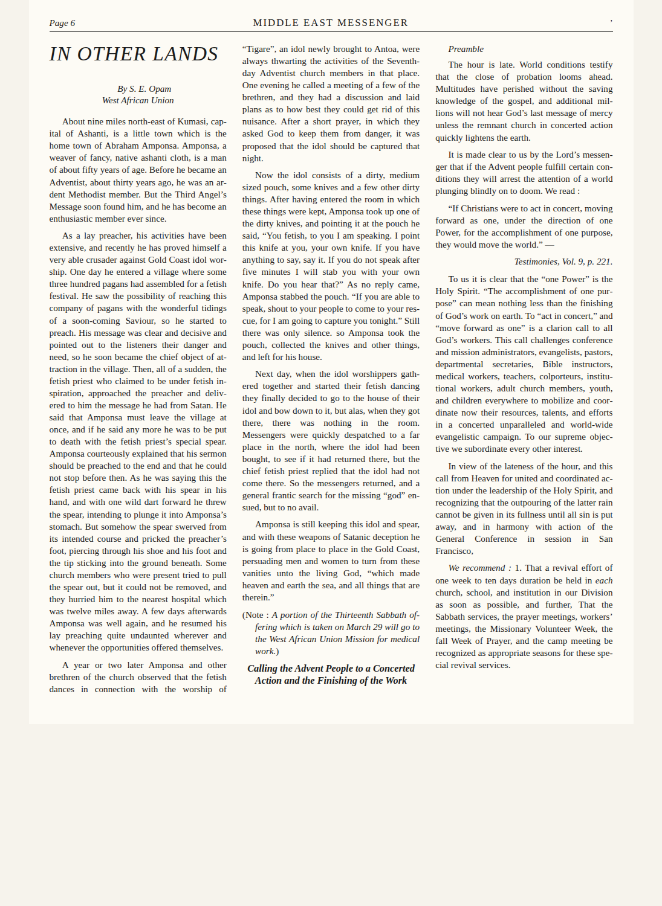Page 6
MIDDLE EAST MESSENGER
’
IN OTHER LANDS
By S. E. Opam
West African Union
About nine miles north-east of Kumasi, capital of Ashanti, is a little town which is the home town of Abraham Amponsa. Amponsa, a weaver of fancy, native ashanti cloth, is a man of about fifty years of age. Before he became an Adventist, about thirty years ago, he was an ardent Methodist member. But the Third Angel’s Message soon found him, and he has become an enthusiastic member ever since.
As a lay preacher, his activities have been extensive, and recently he has proved himself a very able crusader against Gold Coast idol worship. One day he entered a village where some three hundred pagans had assembled for a fetish festival. He saw the possibility of reaching this company of pagans with the wonderful tidings of a soon-coming Saviour, so he started to preach. His message was clear and decisive and pointed out to the listeners their danger and need, so he soon became the chief object of attraction in the village. Then, all of a sudden, the fetish priest who claimed to be under fetish inspiration, approached the preacher and delivered to him the message he had from Satan. He said that Amponsa must leave the village at once, and if he said any more he was to be put to death with the fetish priest’s special spear. Amponsa courteously explained that his sermon should be preached to the end and that he could not stop before then. As he was saying this the fetish priest came back with his spear in his hand, and with one wild dart forward he threw the spear, intending to plunge it into Amponsa’s stomach. But somehow the spear swerved from its intended course and pricked the preacher’s foot, piercing through his shoe and his foot and the tip sticking into the ground beneath. Some church members who were present tried to pull the spear out, but it could not be removed, and they hurried him to the nearest hospital which was twelve miles away. A few days afterwards Amponsa was well again, and he resumed his lay preaching quite undaunted wherever and whenever the opportunities offered themselves.
A year or two later Amponsa and other brethren of the church observed that the fetish dances in connection with the worship of “Tigare”, an idol newly brought to Antoa, were always thwarting the activities of the Seventh-day Adventist church members in that place. One evening he called a meeting of a few of the brethren, and they had a discussion and laid plans as to how best they could get rid of this nuisance. After a short prayer, in which they asked God to keep them from danger, it was proposed that the idol should be captured that night.
Now the idol consists of a dirty, medium sized pouch, some knives and a few other dirty things. After having entered the room in which these things were kept, Amponsa took up one of the dirty knives, and pointing it at the pouch he said, “You fetish, to you I am speaking. I point this knife at you, your own knife. If you have anything to say, say it. If you do not speak after five minutes I will stab you with your own knife. Do you hear that?” As no reply came, Amponsa stabbed the pouch. “If you are able to speak, shout to your people to come to your rescue, for I am going to capture you tonight.” Still there was only silence. so Amponsa took the pouch, collected the knives and other things, and left for his house.
Next day, when the idol worshippers gathered together and started their fetish dancing they finally decided to go to the house of their idol and bow down to it, but alas, when they got there, there was nothing in the room. Messengers were quickly despatched to a far place in the north, where the idol had been bought, to see if it had returned there, but the chief fetish priest replied that the idol had not come there. So the messengers returned, and a general frantic search for the missing “god” ensued, but to no avail.
Amponsa is still keeping this idol and spear, and with these weapons of Satanic deception he is going from place to place in the Gold Coast, persuading men and women to turn from these vanities unto the living God, “which made heaven and earth the sea, and all things that are therein.”
(Note : A portion of the Thirteenth Sabbath offering which is taken on March 29 will go to the West African Union Mission for medical work.)
Calling the Advent People to a Concerted Action and the Finishing of the Work
Preamble
The hour is late. World conditions testify that the close of probation looms ahead. Multitudes have perished without the saving knowledge of the gospel, and additional millions will not hear God’s last message of mercy unless the remnant church in concerted action quickly lightens the earth.
It is made clear to us by the Lord’s messenger that if the Advent people fulfill certain conditions they will arrest the attention of a world plunging blindly on to doom. We read :
“If Christians were to act in concert, moving forward as one, under the direction of one Power, for the accomplishment of one purpose, they would move the world.” —
Testimonies, Vol. 9, p. 221.
To us it is clear that the “one Power” is the Holy Spirit. “The accomplishment of one purpose” can mean nothing less than the finishing of God’s work on earth. To “act in concert,” and “move forward as one” is a clarion call to all God’s workers. This call challenges conference and mission administrators, evangelists, pastors, departmental secretaries, Bible instructors, medical workers, teachers, colporteurs, institutional workers, adult church members, youth, and children everywhere to mobilize and coordinate now their resources, talents, and efforts in a concerted unparalleled and world-wide evangelistic campaign. To our supreme objective we subordinate every other interest.
In view of the lateness of the hour, and this call from Heaven for united and coordinated action under the leadership of the Holy Spirit, and recognizing that the outpouring of the latter rain cannot be given in its fullness until all sin is put away, and in harmony with action of the General Conference in session in San Francisco,
We recommend : 1. That a revival effort of one week to ten days duration be held in each church, school, and institution in our Division as soon as possible, and further, That the Sabbath services, the prayer meetings, workers’ meetings, the Missionary Volunteer Week, the fall Week of Prayer, and the camp meeting be recognized as appropriate seasons for these special revival services.